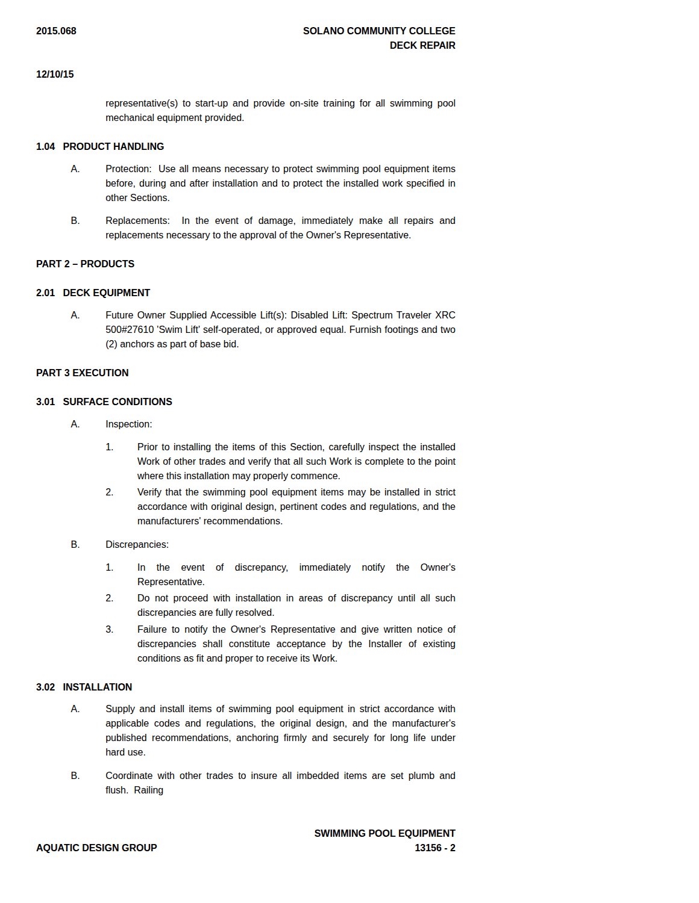2015.068
SOLANO COMMUNITY COLLEGE
DECK REPAIR
12/10/15
representative(s) to start-up and provide on-site training for all swimming pool mechanical equipment provided.
1.04 PRODUCT HANDLING
A.
Protection: Use all means necessary to protect swimming pool equipment items before, during and after installation and to protect the installed work specified in other Sections.
B.
Replacements: In the event of damage, immediately make all repairs and replacements necessary to the approval of the Owner's Representative.
PART 2 – PRODUCTS
2.01 DECK EQUIPMENT
A.
Future Owner Supplied Accessible Lift(s): Disabled Lift: Spectrum Traveler XRC 500#27610 'Swim Lift' self-operated, or approved equal. Furnish footings and two (2) anchors as part of base bid.
PART 3 EXECUTION
3.01 SURFACE CONDITIONS
A.
Inspection:
1.
Prior to installing the items of this Section, carefully inspect the installed Work of other trades and verify that all such Work is complete to the point where this installation may properly commence.
2.
Verify that the swimming pool equipment items may be installed in strict accordance with original design, pertinent codes and regulations, and the manufacturers' recommendations.
B.
Discrepancies:
1.
In the event of discrepancy, immediately notify the Owner's Representative.
2.
Do not proceed with installation in areas of discrepancy until all such discrepancies are fully resolved.
3.
Failure to notify the Owner's Representative and give written notice of discrepancies shall constitute acceptance by the Installer of existing conditions as fit and proper to receive its Work.
3.02 INSTALLATION
A.
Supply and install items of swimming pool equipment in strict accordance with applicable codes and regulations, the original design, and the manufacturer's published recommendations, anchoring firmly and securely for long life under hard use.
B.
Coordinate with other trades to insure all imbedded items are set plumb and flush. Railing
AQUATIC DESIGN GROUP
SWIMMING POOL EQUIPMENT
13156 - 2